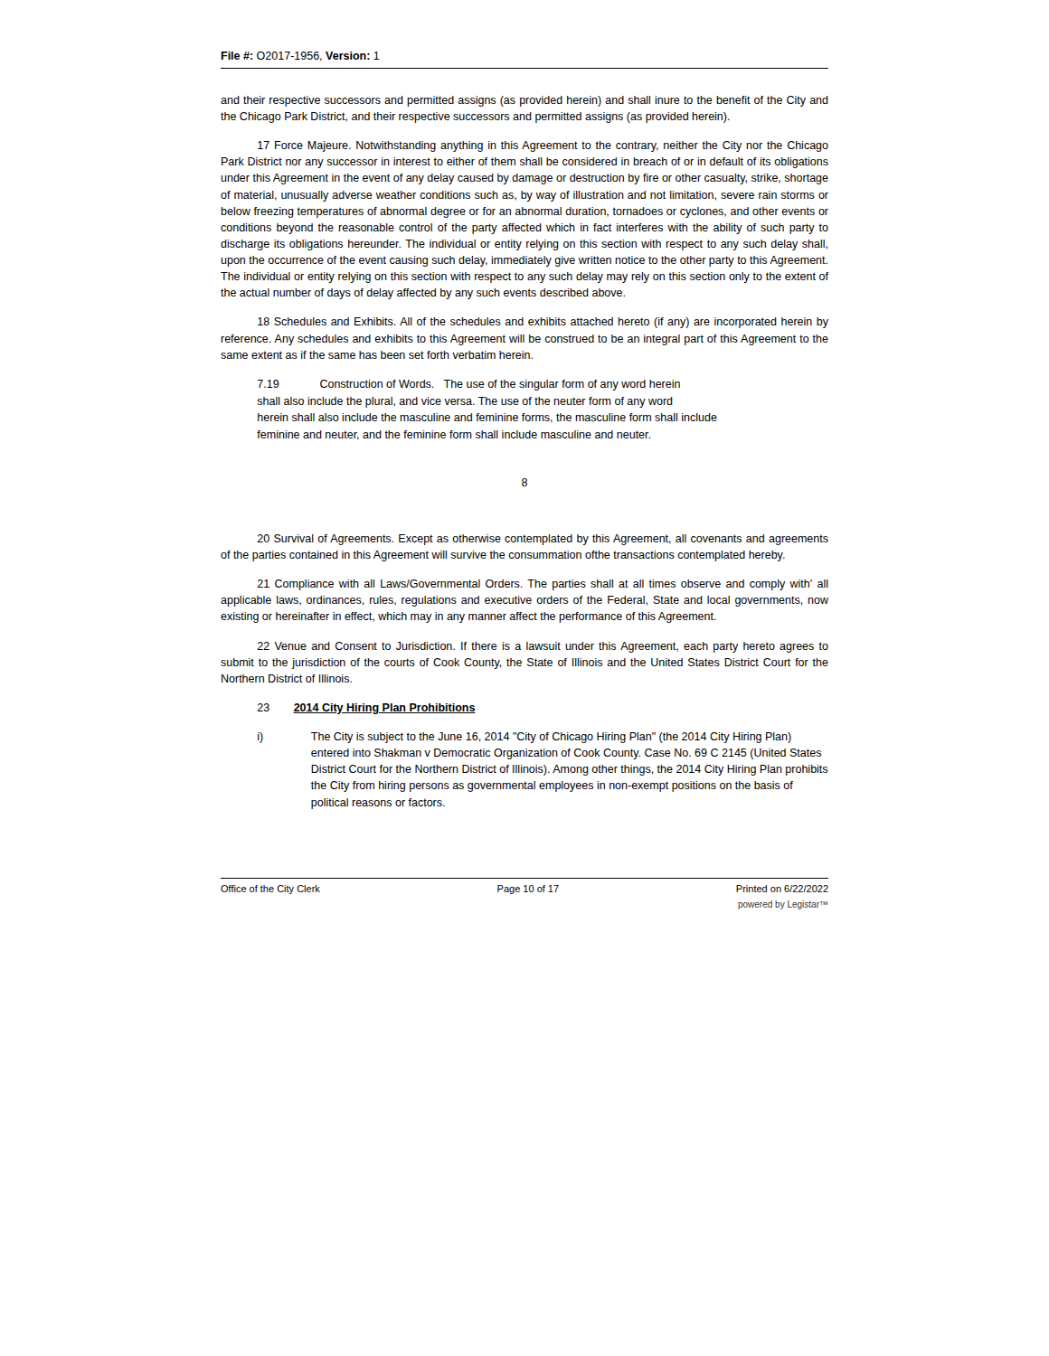File #: O2017-1956, Version: 1
and their respective successors and permitted assigns (as provided herein) and shall inure to the benefit of the City and the Chicago Park District, and their respective successors and permitted assigns (as provided herein).
17 Force Majeure. Notwithstanding anything in this Agreement to the contrary, neither the City nor the Chicago Park District nor any successor in interest to either of them shall be considered in breach of or in default of its obligations under this Agreement in the event of any delay caused by damage or destruction by fire or other casualty, strike, shortage of material, unusually adverse weather conditions such as, by way of illustration and not limitation, severe rain storms or below freezing temperatures of abnormal degree or for an abnormal duration, tornadoes or cyclones, and other events or conditions beyond the reasonable control of the party affected which in fact interferes with the ability of such party to discharge its obligations hereunder. The individual or entity relying on this section with respect to any such delay shall, upon the occurrence of the event causing such delay, immediately give written notice to the other party to this Agreement. The individual or entity relying on this section with respect to any such delay may rely on this section only to the extent of the actual number of days of delay affected by any such events described above.
18 Schedules and Exhibits. All of the schedules and exhibits attached hereto (if any) are incorporated herein by reference. Any schedules and exhibits to this Agreement will be construed to be an integral part of this Agreement to the same extent as if the same has been set forth verbatim herein.
7.19 Construction of Words. The use of the singular form of any word herein
shall also include the plural, and vice versa. The use of the neuter form of any word
herein shall also include the masculine and feminine forms, the masculine form shall include
feminine and neuter, and the feminine form shall include masculine and neuter.
8
20 Survival of Agreements. Except as otherwise contemplated by this Agreement, all covenants and agreements of the parties contained in this Agreement will survive the consummation ofthe transactions contemplated hereby.
21 Compliance with all Laws/Governmental Orders. The parties shall at all times observe and comply with' all applicable laws, ordinances, rules, regulations and executive orders of the Federal, State and local governments, now existing or hereinafter in effect, which may in any manner affect the performance of this Agreement.
22 Venue and Consent to Jurisdiction. If there is a lawsuit under this Agreement, each party hereto agrees to submit to the jurisdiction of the courts of Cook County, the State of Illinois and the United States District Court for the Northern District of Illinois.
232014 City Hiring Plan Prohibitions
i)
The City is subject to the June 16, 2014 "City of Chicago Hiring Plan" (the 2014 City Hiring Plan) entered into Shakman v Democratic Organization of Cook County. Case No. 69 C 2145 (United States District Court for the Northern District of Illinois). Among other things, the 2014 City Hiring Plan prohibits the City from hiring persons as governmental employees in non-exempt positions on the basis of political reasons or factors.
Office of the City Clerk
Page 10 of 17
Printed on 6/22/2022
powered by Legistar™